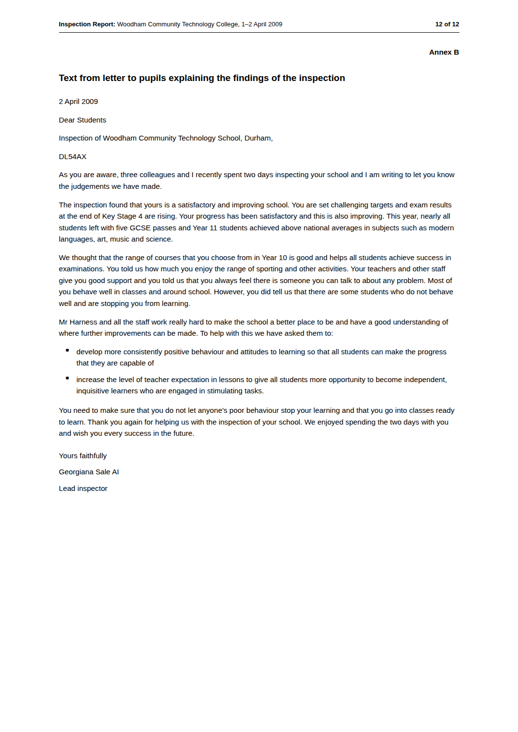Inspection Report: Woodham Community Technology College, 1–2 April 2009
12 of 12
Annex B
Text from letter to pupils explaining the findings of the inspection
2 April 2009
Dear Students
Inspection of Woodham Community Technology School, Durham,
DL54AX
As you are aware, three colleagues and I recently spent two days inspecting your school and I am writing to let you know the judgements we have made.
The inspection found that yours is a satisfactory and improving school. You are set challenging targets and exam results at the end of Key Stage 4 are rising. Your progress has been satisfactory and this is also improving. This year, nearly all students left with five GCSE passes and Year 11 students achieved above national averages in subjects such as modern languages, art, music and science.
We thought that the range of courses that you choose from in Year 10 is good and helps all students achieve success in examinations. You told us how much you enjoy the range of sporting and other activities. Your teachers and other staff give you good support and you told us that you always feel there is someone you can talk to about any problem. Most of you behave well in classes and around school. However, you did tell us that there are some students who do not behave well and are stopping you from learning.
Mr Harness and all the staff work really hard to make the school a better place to be and have a good understanding of where further improvements can be made. To help with this we have asked them to:
develop more consistently positive behaviour and attitudes to learning so that all students can make the progress that they are capable of
increase the level of teacher expectation in lessons to give all students more opportunity to become independent, inquisitive learners who are engaged in stimulating tasks.
You need to make sure that you do not let anyone's poor behaviour stop your learning and that you go into classes ready to learn. Thank you again for helping us with the inspection of your school. We enjoyed spending the two days with you and wish you every success in the future.
Yours faithfully
Georgiana Sale AI
Lead inspector